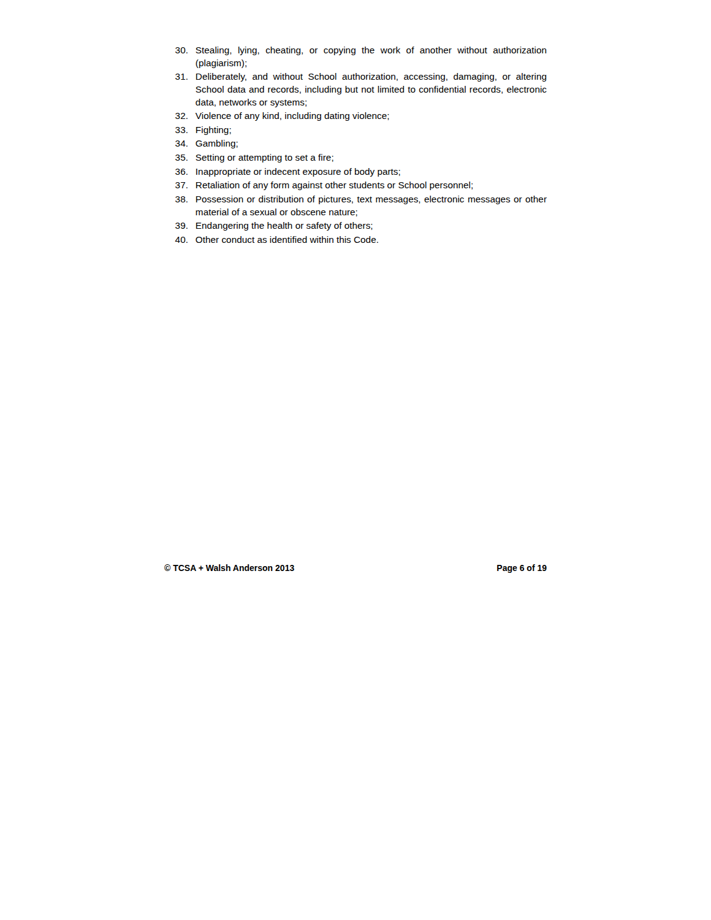Stealing, lying, cheating, or copying the work of another without authorization (plagiarism);
Deliberately, and without School authorization, accessing, damaging, or altering School data and records, including but not limited to confidential records, electronic data, networks or systems;
Violence of any kind, including dating violence;
Fighting;
Gambling;
Setting or attempting to set a fire;
Inappropriate or indecent exposure of body parts;
Retaliation of any form against other students or School personnel;
Possession or distribution of pictures, text messages, electronic messages or other material of a sexual or obscene nature;
Endangering the health or safety of others;
Other conduct as identified within this Code.
© TCSA + Walsh Anderson 2013 Page 6 of 19